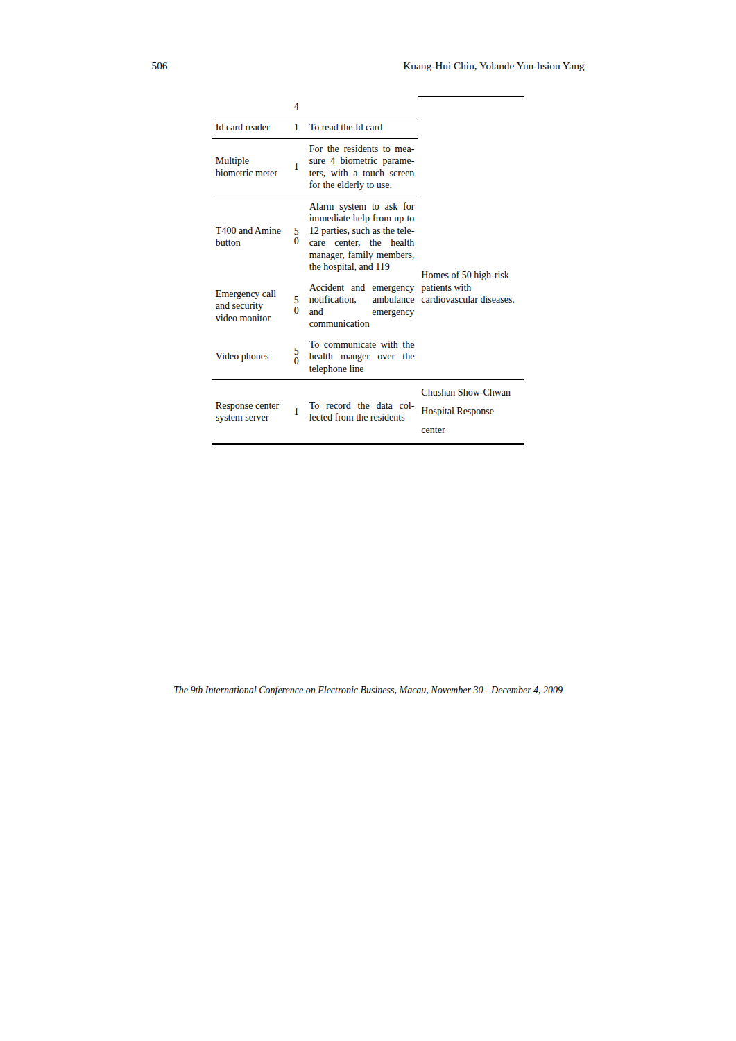506
Kuang-Hui Chiu, Yolande Yun-hsiou Yang
| | 4 | | |
| Id card reader | 1 | To read the Id card | |
| Multiple biometric meter | 1 | For the residents to measure 4 biometric parameters, with a touch screen for the elderly to use. | |
| T400 and Amine button | 5 0 | Alarm system to ask for immediate help from up to 12 parties, such as the tele-care center, the health manager, family members, the hospital, and 119 | Homes of 50 high-risk patients with cardiovascular diseases. |
| Emergency call and security video monitor | 5 0 | Accident and emergency notification, ambulance and emergency communication |
| Video phones | 5 0 | To communicate with the health manger over the telephone line |
| Response center system server | 1 | To record the data collected from the residents | Chushan Show-Chwan Hospital Response center |
The 9th International Conference on Electronic Business, Macau, November 30 - December 4, 2009